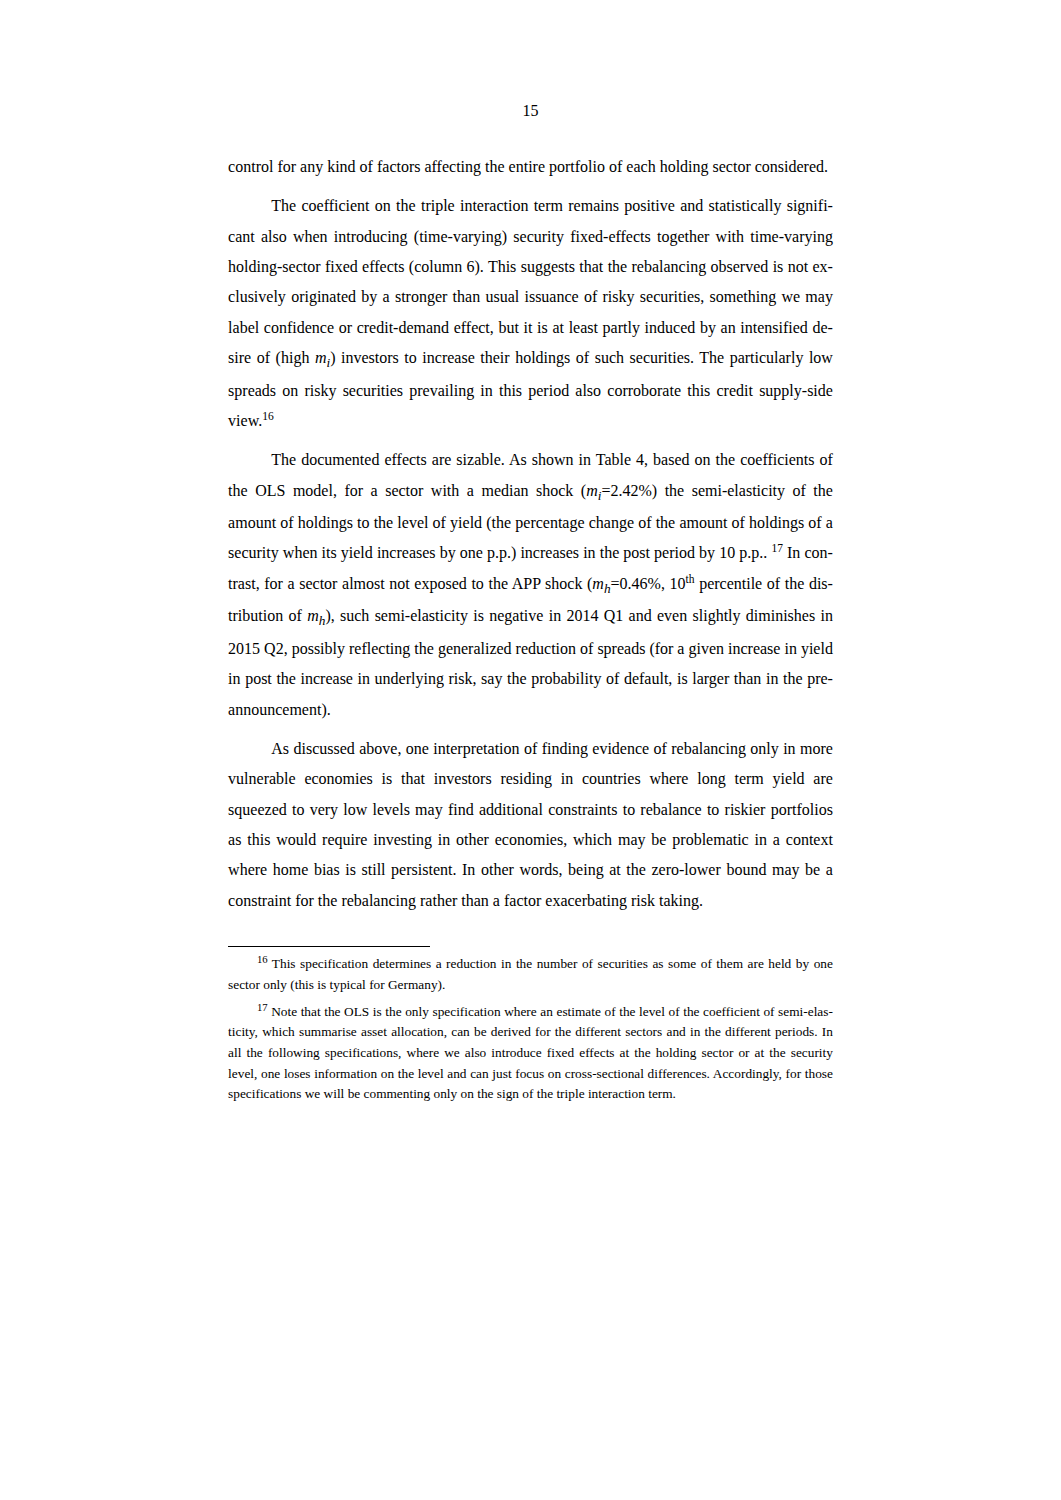15
control for any kind of factors affecting the entire portfolio of each holding sector considered.
The coefficient on the triple interaction term remains positive and statistically significant also when introducing (time-varying) security fixed-effects together with time-varying holding-sector fixed effects (column 6). This suggests that the rebalancing observed is not exclusively originated by a stronger than usual issuance of risky securities, something we may label confidence or credit-demand effect, but it is at least partly induced by an intensified desire of (high mi) investors to increase their holdings of such securities. The particularly low spreads on risky securities prevailing in this period also corroborate this credit supply-side view.16
The documented effects are sizable. As shown in Table 4, based on the coefficients of the OLS model, for a sector with a median shock (mi=2.42%) the semi-elasticity of the amount of holdings to the level of yield (the percentage change of the amount of holdings of a security when its yield increases by one p.p.) increases in the post period by 10 p.p.. 17 In contrast, for a sector almost not exposed to the APP shock (mh=0.46%, 10th percentile of the distribution of mh), such semi-elasticity is negative in 2014 Q1 and even slightly diminishes in 2015 Q2, possibly reflecting the generalized reduction of spreads (for a given increase in yield in post the increase in underlying risk, say the probability of default, is larger than in the pre-announcement).
As discussed above, one interpretation of finding evidence of rebalancing only in more vulnerable economies is that investors residing in countries where long term yield are squeezed to very low levels may find additional constraints to rebalance to riskier portfolios as this would require investing in other economies, which may be problematic in a context where home bias is still persistent. In other words, being at the zero-lower bound may be a constraint for the rebalancing rather than a factor exacerbating risk taking.
16 This specification determines a reduction in the number of securities as some of them are held by one sector only (this is typical for Germany).
17 Note that the OLS is the only specification where an estimate of the level of the coefficient of semi-elasticity, which summarise asset allocation, can be derived for the different sectors and in the different periods. In all the following specifications, where we also introduce fixed effects at the holding sector or at the security level, one loses information on the level and can just focus on cross-sectional differences. Accordingly, for those specifications we will be commenting only on the sign of the triple interaction term.